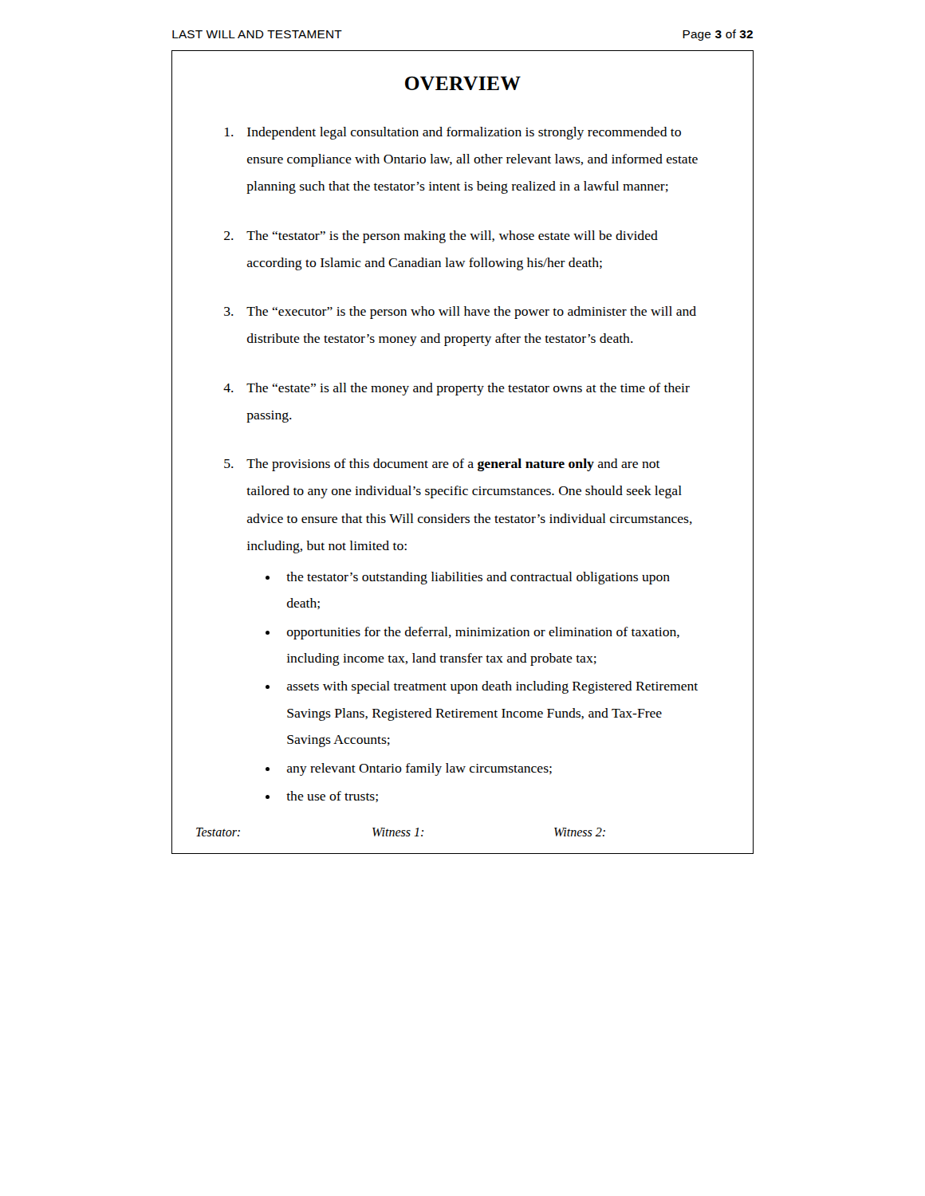LAST WILL AND TESTAMENT
Page 3 of 32
OVERVIEW
Independent legal consultation and formalization is strongly recommended to ensure compliance with Ontario law, all other relevant laws, and informed estate planning such that the testator’s intent is being realized in a lawful manner;
The “testator” is the person making the will, whose estate will be divided according to Islamic and Canadian law following his/her death;
The “executor” is the person who will have the power to administer the will and distribute the testator’s money and property after the testator’s death.
The “estate” is all the money and property the testator owns at the time of their passing.
The provisions of this document are of a general nature only and are not tailored to any one individual’s specific circumstances. One should seek legal advice to ensure that this Will considers the testator’s individual circumstances, including, but not limited to:
the testator’s outstanding liabilities and contractual obligations upon death;
opportunities for the deferral, minimization or elimination of taxation, including income tax, land transfer tax and probate tax;
assets with special treatment upon death including Registered Retirement Savings Plans, Registered Retirement Income Funds, and Tax-Free Savings Accounts;
any relevant Ontario family law circumstances;
the use of trusts;
Testator:
Witness 1:
Witness 2: